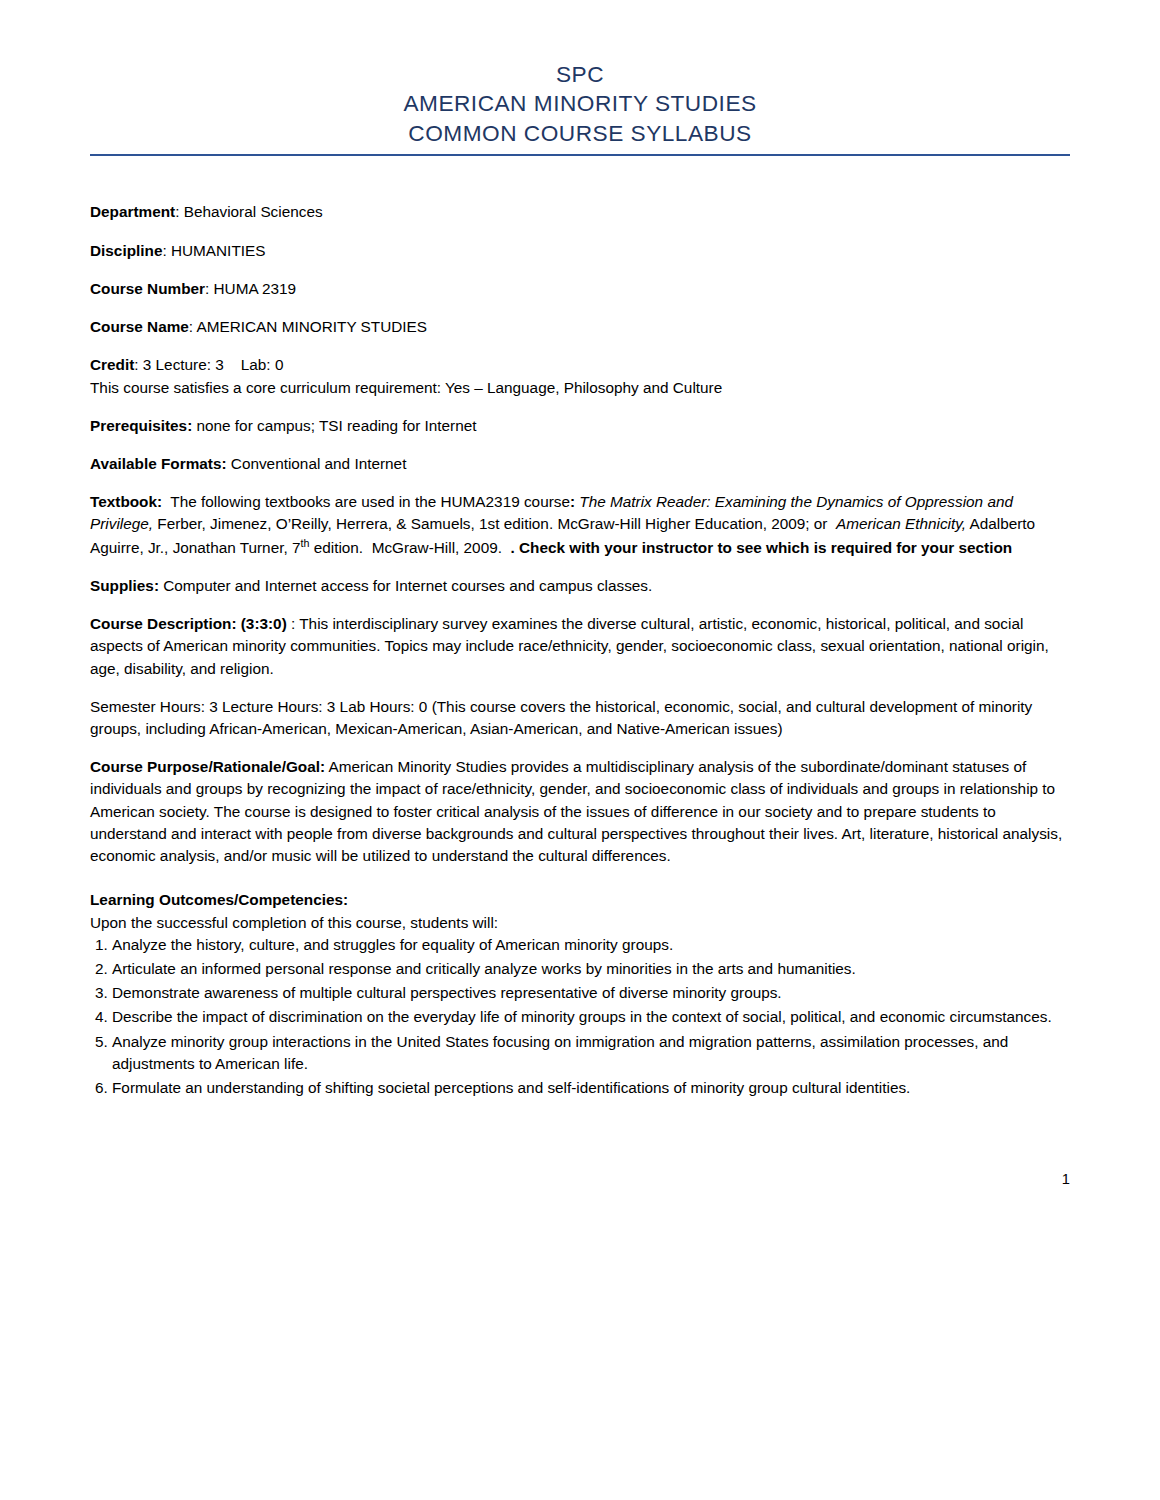SPC
AMERICAN MINORITY STUDIES
COMMON COURSE SYLLABUS
Department: Behavioral Sciences
Discipline: HUMANITIES
Course Number: HUMA 2319
Course Name: AMERICAN MINORITY STUDIES
Credit: 3 Lecture: 3 Lab: 0
This course satisfies a core curriculum requirement: Yes – Language, Philosophy and Culture
Prerequisites: none for campus; TSI reading for Internet
Available Formats: Conventional and Internet
Textbook: The following textbooks are used in the HUMA2319 course: The Matrix Reader: Examining the Dynamics of Oppression and Privilege, Ferber, Jimenez, O’Reilly, Herrera, & Samuels, 1st edition. McGraw-Hill Higher Education, 2009; or American Ethnicity, Adalberto Aguirre, Jr., Jonathan Turner, 7th edition. McGraw-Hill, 2009. . Check with your instructor to see which is required for your section
Supplies: Computer and Internet access for Internet courses and campus classes.
Course Description: (3:3:0) : This interdisciplinary survey examines the diverse cultural, artistic, economic, historical, political, and social aspects of American minority communities. Topics may include race/ethnicity, gender, socioeconomic class, sexual orientation, national origin, age, disability, and religion.
Semester Hours: 3 Lecture Hours: 3 Lab Hours: 0 (This course covers the historical, economic, social, and cultural development of minority groups, including African-American, Mexican-American, Asian-American, and Native-American issues)
Course Purpose/Rationale/Goal: American Minority Studies provides a multidisciplinary analysis of the subordinate/dominant statuses of individuals and groups by recognizing the impact of race/ethnicity, gender, and socioeconomic class of individuals and groups in relationship to American society. The course is designed to foster critical analysis of the issues of difference in our society and to prepare students to understand and interact with people from diverse backgrounds and cultural perspectives throughout their lives. Art, literature, historical analysis, economic analysis, and/or music will be utilized to understand the cultural differences.
Learning Outcomes/Competencies:
Upon the successful completion of this course, students will:
Analyze the history, culture, and struggles for equality of American minority groups.
Articulate an informed personal response and critically analyze works by minorities in the arts and humanities.
Demonstrate awareness of multiple cultural perspectives representative of diverse minority groups.
Describe the impact of discrimination on the everyday life of minority groups in the context of social, political, and economic circumstances.
Analyze minority group interactions in the United States focusing on immigration and migration patterns, assimilation processes, and adjustments to American life.
Formulate an understanding of shifting societal perceptions and self-identifications of minority group cultural identities.
1